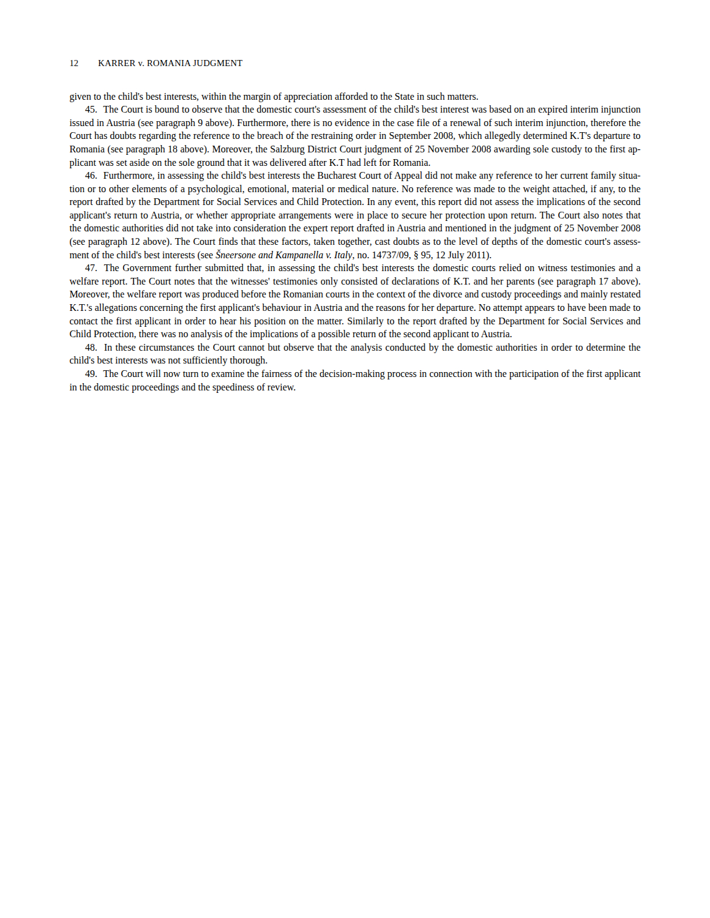12 KARRER v. ROMANIA JUDGMENT
given to the child's best interests, within the margin of appreciation afforded to the State in such matters.
45. The Court is bound to observe that the domestic court's assessment of the child's best interest was based on an expired interim injunction issued in Austria (see paragraph 9 above). Furthermore, there is no evidence in the case file of a renewal of such interim injunction, therefore the Court has doubts regarding the reference to the breach of the restraining order in September 2008, which allegedly determined K.T's departure to Romania (see paragraph 18 above). Moreover, the Salzburg District Court judgment of 25 November 2008 awarding sole custody to the first applicant was set aside on the sole ground that it was delivered after K.T had left for Romania.
46. Furthermore, in assessing the child's best interests the Bucharest Court of Appeal did not make any reference to her current family situation or to other elements of a psychological, emotional, material or medical nature. No reference was made to the weight attached, if any, to the report drafted by the Department for Social Services and Child Protection. In any event, this report did not assess the implications of the second applicant's return to Austria, or whether appropriate arrangements were in place to secure her protection upon return. The Court also notes that the domestic authorities did not take into consideration the expert report drafted in Austria and mentioned in the judgment of 25 November 2008 (see paragraph 12 above). The Court finds that these factors, taken together, cast doubts as to the level of depths of the domestic court's assessment of the child's best interests (see Šneersone and Kampanella v. Italy, no. 14737/09, § 95, 12 July 2011).
47. The Government further submitted that, in assessing the child's best interests the domestic courts relied on witness testimonies and a welfare report. The Court notes that the witnesses' testimonies only consisted of declarations of K.T. and her parents (see paragraph 17 above). Moreover, the welfare report was produced before the Romanian courts in the context of the divorce and custody proceedings and mainly restated K.T.'s allegations concerning the first applicant's behaviour in Austria and the reasons for her departure. No attempt appears to have been made to contact the first applicant in order to hear his position on the matter. Similarly to the report drafted by the Department for Social Services and Child Protection, there was no analysis of the implications of a possible return of the second applicant to Austria.
48. In these circumstances the Court cannot but observe that the analysis conducted by the domestic authorities in order to determine the child's best interests was not sufficiently thorough.
49. The Court will now turn to examine the fairness of the decision-making process in connection with the participation of the first applicant in the domestic proceedings and the speediness of review.